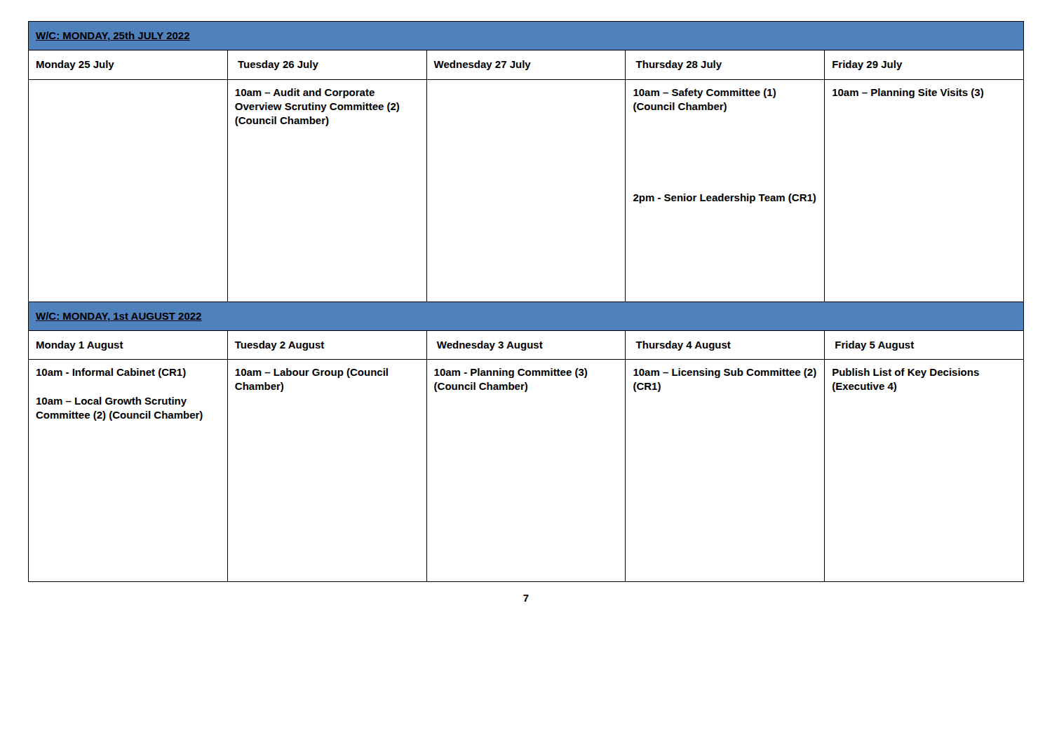| W/C: MONDAY, 25th JULY 2022 |
| Monday 25 July | Tuesday 26 July | Wednesday 27 July | Thursday 28 July | Friday 29 July |
| | 10am – Audit and Corporate Overview Scrutiny Committee (2) (Council Chamber) | | 10am – Safety Committee (1) (Council Chamber) 2pm - Senior Leadership Team (CR1) | 10am – Planning Site Visits (3) |
| W/C: MONDAY, 1st AUGUST 2022 |
| Monday 1 August | Tuesday 2 August | Wednesday 3 August | Thursday 4 August | Friday 5 August |
| 10am - Informal Cabinet (CR1) 10am – Local Growth Scrutiny Committee (2) (Council Chamber) | 10am – Labour Group (Council Chamber) | 10am - Planning Committee (3) (Council Chamber) | 10am – Licensing Sub Committee (2) (CR1) | Publish List of Key Decisions (Executive 4) |
7